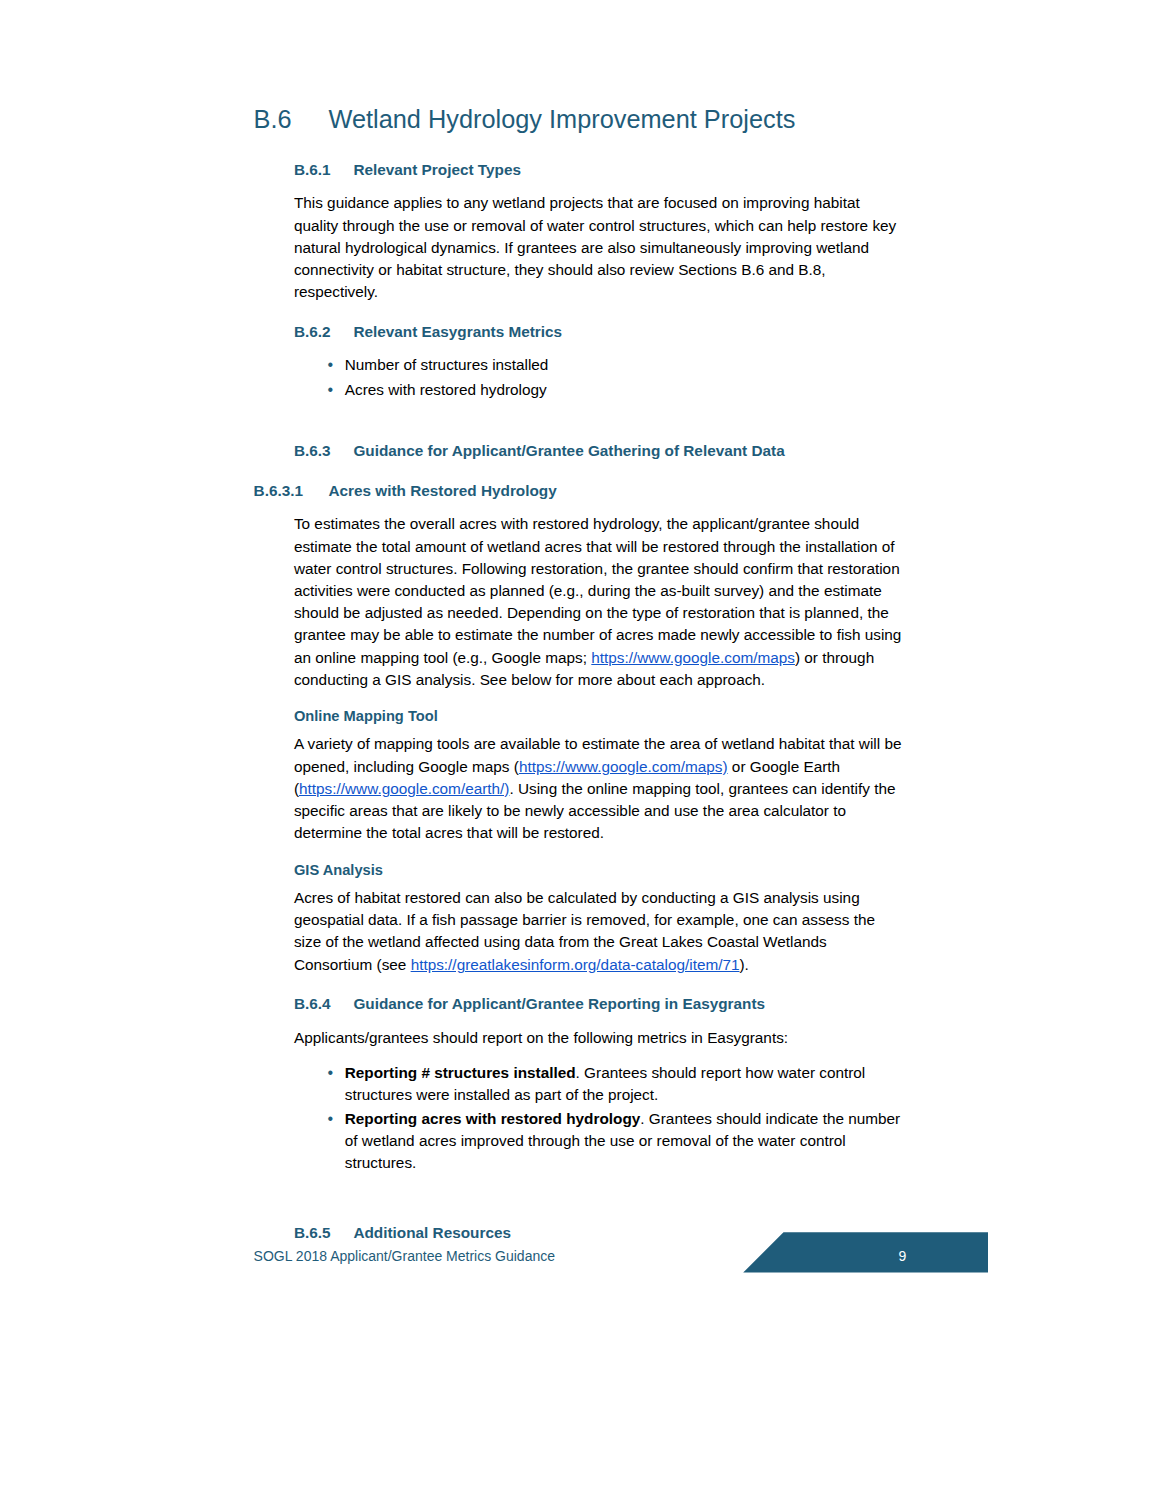B.6 Wetland Hydrology Improvement Projects
B.6.1 Relevant Project Types
This guidance applies to any wetland projects that are focused on improving habitat quality through the use or removal of water control structures, which can help restore key natural hydrological dynamics. If grantees are also simultaneously improving wetland connectivity or habitat structure, they should also review Sections B.6 and B.8, respectively.
B.6.2 Relevant Easygrants Metrics
Number of structures installed
Acres with restored hydrology
B.6.3 Guidance for Applicant/Grantee Gathering of Relevant Data
B.6.3.1 Acres with Restored Hydrology
To estimates the overall acres with restored hydrology, the applicant/grantee should estimate the total amount of wetland acres that will be restored through the installation of water control structures. Following restoration, the grantee should confirm that restoration activities were conducted as planned (e.g., during the as-built survey) and the estimate should be adjusted as needed. Depending on the type of restoration that is planned, the grantee may be able to estimate the number of acres made newly accessible to fish using an online mapping tool (e.g., Google maps; https://www.google.com/maps) or through conducting a GIS analysis. See below for more about each approach.
Online Mapping Tool
A variety of mapping tools are available to estimate the area of wetland habitat that will be opened, including Google maps (https://www.google.com/maps) or Google Earth (https://www.google.com/earth/). Using the online mapping tool, grantees can identify the specific areas that are likely to be newly accessible and use the area calculator to determine the total acres that will be restored.
GIS Analysis
Acres of habitat restored can also be calculated by conducting a GIS analysis using geospatial data. If a fish passage barrier is removed, for example, one can assess the size of the wetland affected using data from the Great Lakes Coastal Wetlands Consortium (see https://greatlakesinform.org/data-catalog/item/71).
B.6.4 Guidance for Applicant/Grantee Reporting in Easygrants
Applicants/grantees should report on the following metrics in Easygrants:
Reporting # structures installed. Grantees should report how water control structures were installed as part of the project.
Reporting acres with restored hydrology. Grantees should indicate the number of wetland acres improved through the use or removal of the water control structures.
B.6.5 Additional Resources
SOGL 2018 Applicant/Grantee Metrics Guidance
9